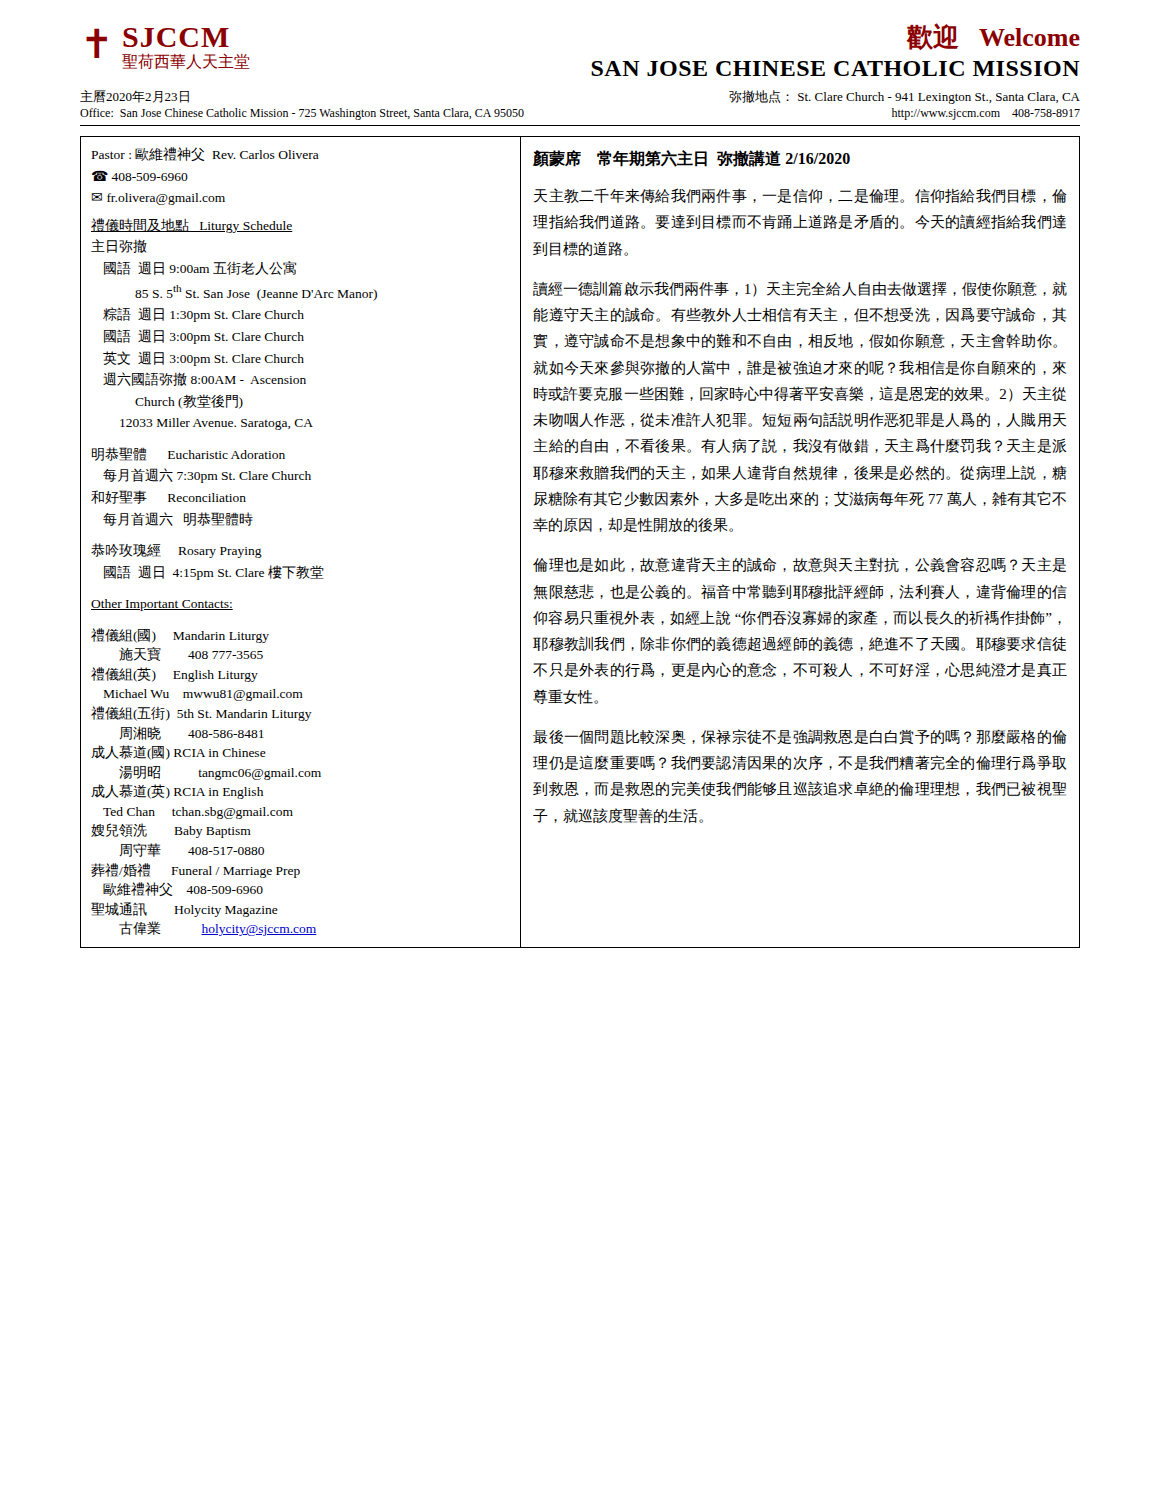✝ SJCCM
聖荷西華人天主堂
歡迎 Welcome
SAN JOSE CHINESE CATHOLIC MISSION
主曆2020年2月23日 弥撤地点： St. Clare Church - 941 Lexington St., Santa Clara, CA
Office: San Jose Chinese Catholic Mission - 725 Washington Street, Santa Clara, CA 95050 http://www.sjccm.com 408-758-8917
Pastor : 歐維禮神父 Rev. Carlos Olivera
☎ 408-509-6960
✉ fr.olivera@gmail.com
禮儀時間及地點 Liturgy Schedule
主日弥撤
國語 週日 9:00am 五街老人公寓
85 S. 5th St. San Jose (Jeanne D'Arc Manor)
粽語 週日 1:30pm St. Clare Church
國語 週日 3:00pm St. Clare Church
英文 週日 3:00pm St. Clare Church
週六國語弥撤 8:00AM - Ascension
Church (教堂後門)
12033 Miller Avenue. Saratoga, CA
明恭聖體 Eucharistic Adoration
每月首週六 7:30pm St. Clare Church
和好聖事 Reconciliation
每月首週六 明恭聖體時
恭吟玫瑰經 Rosary Praying
國語 週日 4:15pm St. Clare 樓下教堂
Other Important Contacts:
禮儀組(國) Mandarin Liturgy
施天寶 408 777-3565
禮儀組(英) English Liturgy
Michael Wu mwwu81@gmail.com
禮儀組(五街) 5th St. Mandarin Liturgy
周湘晓 408-586-8481
成人慕道(國) RCIA in Chinese
湯明昭 tangmc06@gmail.com
成人慕道(英) RCIA in English
Ted Chan tchan.sbg@gmail.com
嫂兒領洗 Baby Baptism
周守華 408-517-0880
葬禮/婚禮 Funeral / Marriage Prep
歐維禮神父 408-509-6960
聖城通訊 Holycity Magazine
古偉業 holycity@sjccm.com
顏蒙席 常年期第六主日 弥撤講道 2/16/2020
天主教二千年来傳給我們兩件事，一是信仰，二是倫理。信仰指給我們目標，倫理指給我們道路。要達到目標而不肯踊上道路是矛盾的。今天的讀經指給我們達到目標的道路。
讀經一德訓篇啟示我們兩件事，1）天主完全給人自由去做選擇，假使你願意，就能遵守天主的誠命。有些教外人士相信有天主，但不想受洗，因爲要守誠命，其實，遵守誠命不是想象中的難和不自由，相反地，假如你願意，天主會幹助你。就如今天來參與弥撤的人當中，誰是被強迫才來的呢？我相信是你自願來的，來時或許要克服一些困難，回家時心中得著平安喜樂，這是恩宠的效果。2）天主從未吻咽人作恶，從未准許人犯罪。短短兩句話説明作恶犯罪是人爲的，人賳用天主給的自由，不看後果。有人病了説，我沒有做錯，天主爲什麼罚我？天主是派耶穆來救贈我們的天主，如果人違背自然規律，後果是必然的。從病理上説，糖尿糖除有其它少數因素外，大多是吃出來的；艾滋病每年死 77 萬人，雑有其它不幸的原因，却是性開放的後果。
倫理也是如此，故意違背天主的誠命，故意與天主對抗，公義會容忍嗎？天主是無限慈悲，也是公義的。福音中常聽到耶穆批評經師，法利賽人，違背倫理的信仰容易只重視外表，如經上說 “你們吞沒寡婦的家產，而以長久的祈禡作掛飾”，耶穆教訓我們，除非你們的義德超過經師的義德，絶進不了天國。耶穆要求信徒不只是外表的行爲，更是內心的意念，不可殺人，不可好淫，心思純澄才是真正尊重女性。
最後一個問題比較深奥，保禄宗徒不是強調救恩是白白賞予的嗎？那麼嚴格的倫理仍是這麼重要嗎？我們要認清因果的次序，不是我們糟著完全的倫理行爲爭取到救恩，而是救恩的完美使我們能够且巡該追求卓絶的倫理理想，我們已被視聖子，就巡該度聖善的生活。